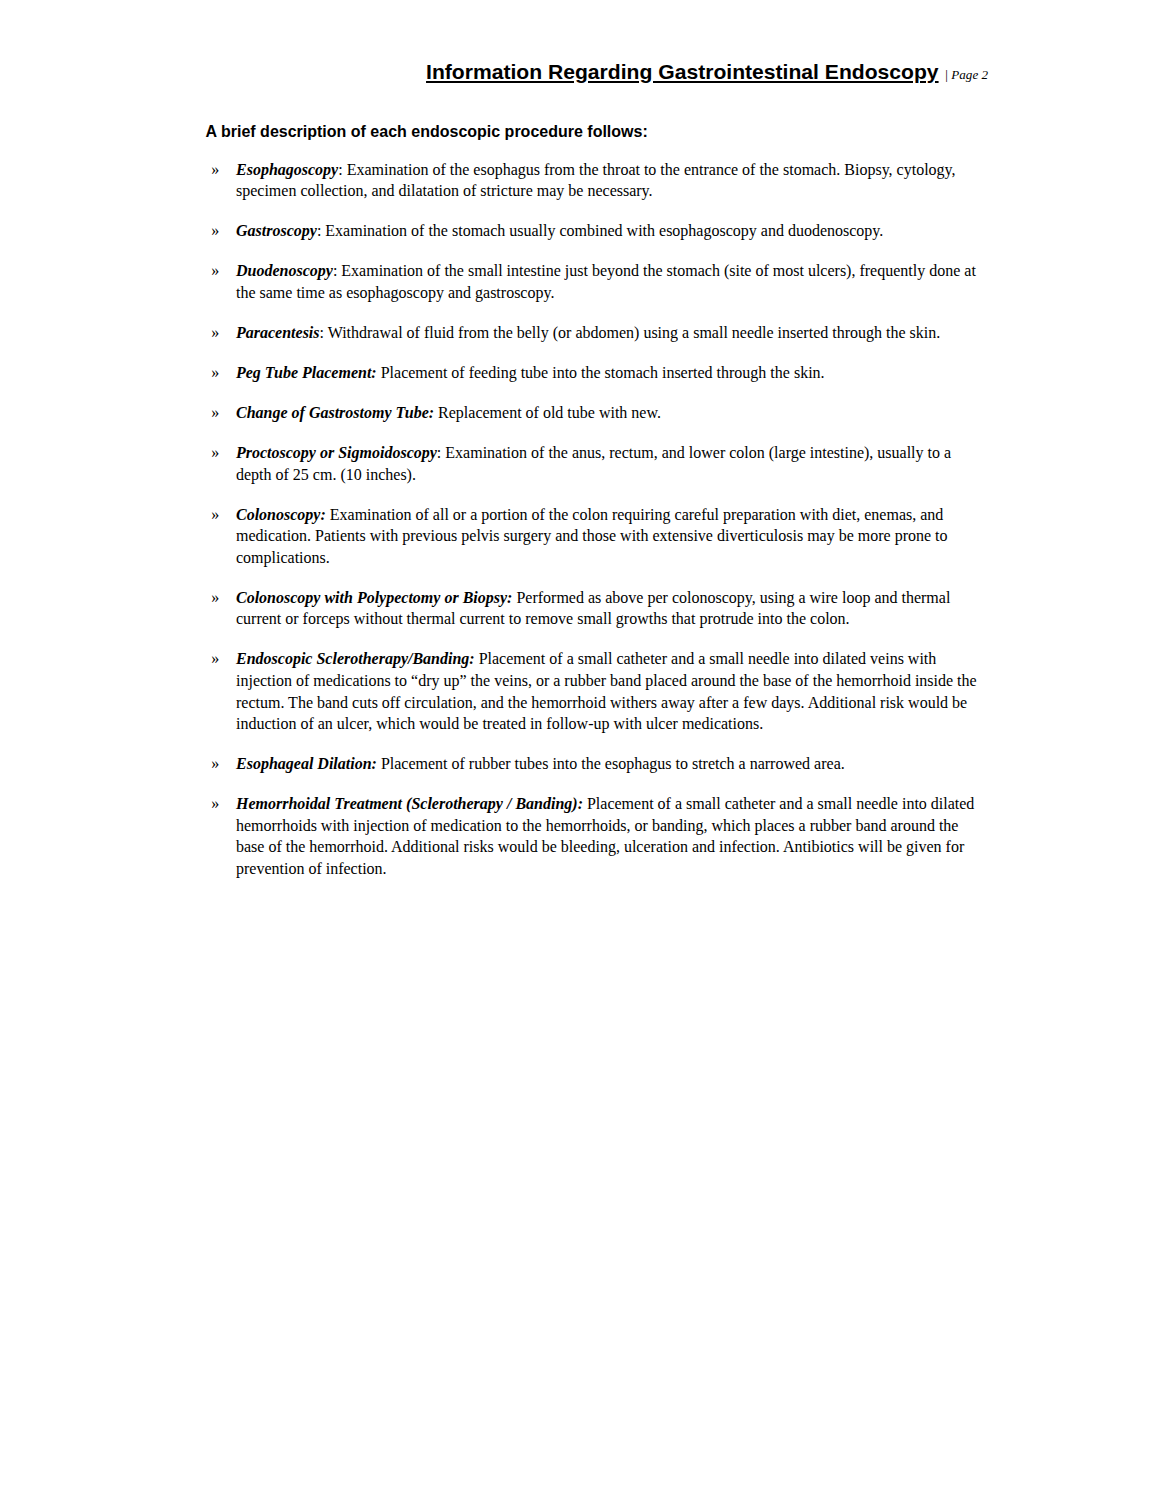Information Regarding Gastrointestinal Endoscopy | Page 2
A brief description of each endoscopic procedure follows:
Esophagoscopy: Examination of the esophagus from the throat to the entrance of the stomach. Biopsy, cytology, specimen collection, and dilatation of stricture may be necessary.
Gastroscopy: Examination of the stomach usually combined with esophagoscopy and duodenoscopy.
Duodenoscopy: Examination of the small intestine just beyond the stomach (site of most ulcers), frequently done at the same time as esophagoscopy and gastroscopy.
Paracentesis: Withdrawal of fluid from the belly (or abdomen) using a small needle inserted through the skin.
Peg Tube Placement: Placement of feeding tube into the stomach inserted through the skin.
Change of Gastrostomy Tube: Replacement of old tube with new.
Proctoscopy or Sigmoidoscopy: Examination of the anus, rectum, and lower colon (large intestine), usually to a depth of 25 cm. (10 inches).
Colonoscopy: Examination of all or a portion of the colon requiring careful preparation with diet, enemas, and medication. Patients with previous pelvis surgery and those with extensive diverticulosis may be more prone to complications.
Colonoscopy with Polypectomy or Biopsy: Performed as above per colonoscopy, using a wire loop and thermal current or forceps without thermal current to remove small growths that protrude into the colon.
Endoscopic Sclerotherapy/Banding: Placement of a small catheter and a small needle into dilated veins with injection of medications to “dry up” the veins, or a rubber band placed around the base of the hemorrhoid inside the rectum. The band cuts off circulation, and the hemorrhoid withers away after a few days. Additional risk would be induction of an ulcer, which would be treated in follow-up with ulcer medications.
Esophageal Dilation: Placement of rubber tubes into the esophagus to stretch a narrowed area.
Hemorrhoidal Treatment (Sclerotherapy / Banding): Placement of a small catheter and a small needle into dilated hemorrhoids with injection of medication to the hemorrhoids, or banding, which places a rubber band around the base of the hemorrhoid. Additional risks would be bleeding, ulceration and infection. Antibiotics will be given for prevention of infection.